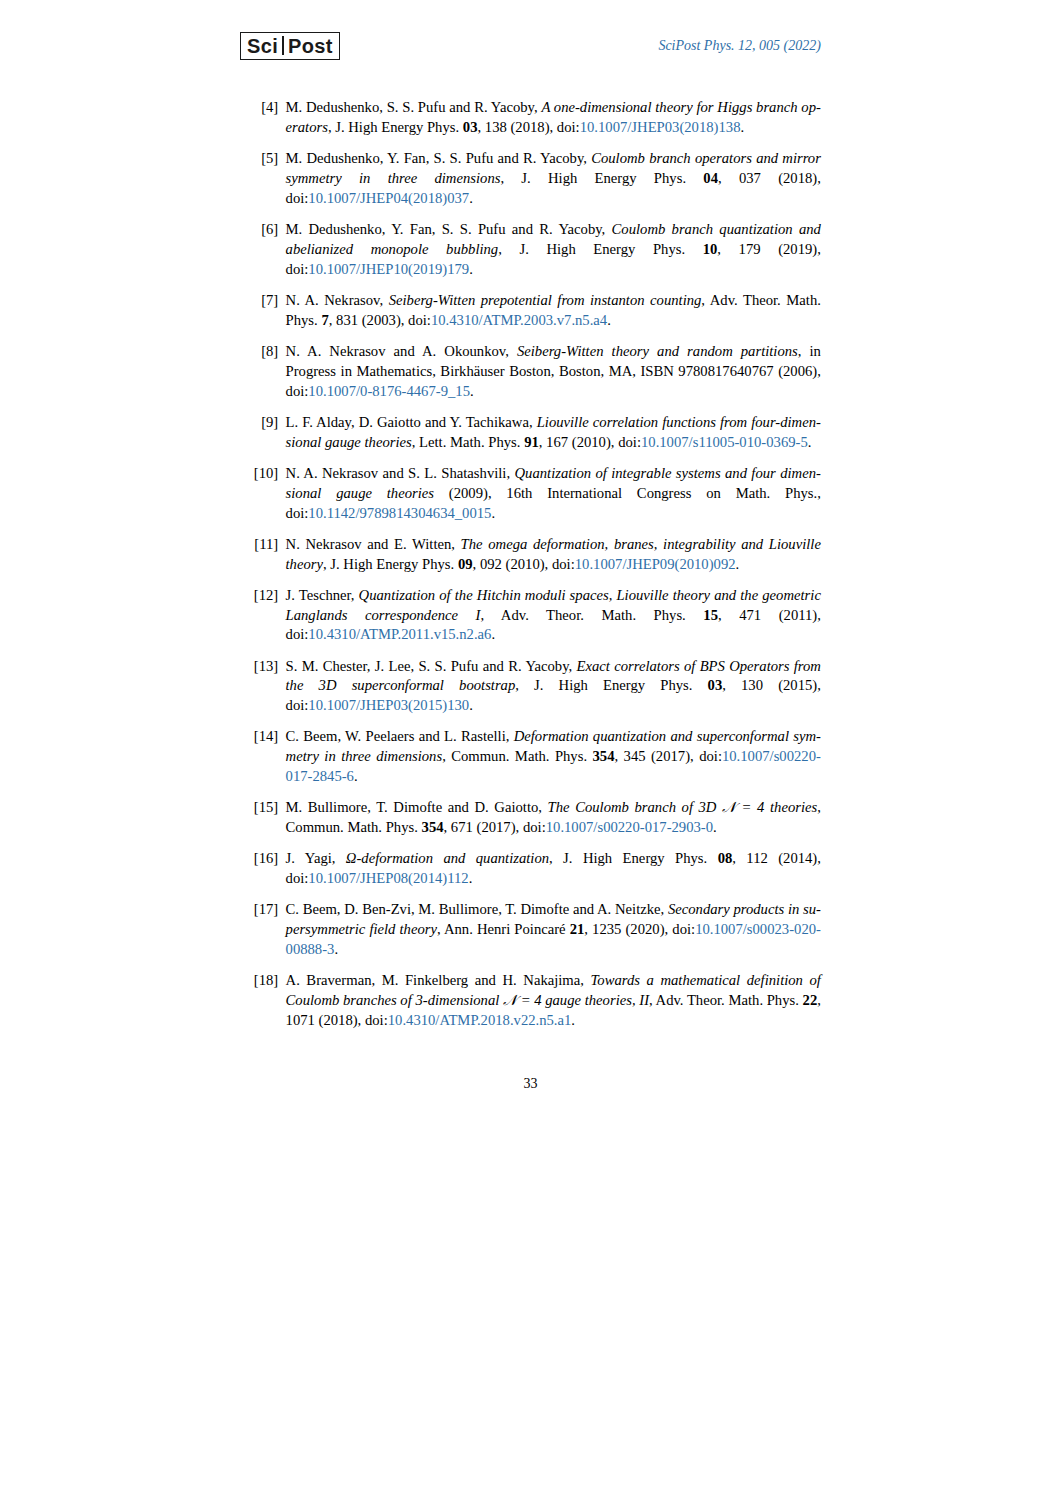Sci Post
SciPost Phys. 12, 005 (2022)
[4] M. Dedushenko, S. S. Pufu and R. Yacoby, A one-dimensional theory for Higgs branch operators, J. High Energy Phys. 03, 138 (2018), doi:10.1007/JHEP03(2018)138.
[5] M. Dedushenko, Y. Fan, S. S. Pufu and R. Yacoby, Coulomb branch operators and mirror symmetry in three dimensions, J. High Energy Phys. 04, 037 (2018), doi:10.1007/JHEP04(2018)037.
[6] M. Dedushenko, Y. Fan, S. S. Pufu and R. Yacoby, Coulomb branch quantization and abelianized monopole bubbling, J. High Energy Phys. 10, 179 (2019), doi:10.1007/JHEP10(2019)179.
[7] N. A. Nekrasov, Seiberg-Witten prepotential from instanton counting, Adv. Theor. Math. Phys. 7, 831 (2003), doi:10.4310/ATMP.2003.v7.n5.a4.
[8] N. A. Nekrasov and A. Okounkov, Seiberg-Witten theory and random partitions, in Progress in Mathematics, Birkhäuser Boston, Boston, MA, ISBN 9780817640767 (2006), doi:10.1007/0-8176-4467-9_15.
[9] L. F. Alday, D. Gaiotto and Y. Tachikawa, Liouville correlation functions from four-dimensional gauge theories, Lett. Math. Phys. 91, 167 (2010), doi:10.1007/s11005-010-0369-5.
[10] N. A. Nekrasov and S. L. Shatashvili, Quantization of integrable systems and four dimensional gauge theories (2009), 16th International Congress on Math. Phys., doi:10.1142/9789814304634_0015.
[11] N. Nekrasov and E. Witten, The omega deformation, branes, integrability and Liouville theory, J. High Energy Phys. 09, 092 (2010), doi:10.1007/JHEP09(2010)092.
[12] J. Teschner, Quantization of the Hitchin moduli spaces, Liouville theory and the geometric Langlands correspondence I, Adv. Theor. Math. Phys. 15, 471 (2011), doi:10.4310/ATMP.2011.v15.n2.a6.
[13] S. M. Chester, J. Lee, S. S. Pufu and R. Yacoby, Exact correlators of BPS Operators from the 3D superconformal bootstrap, J. High Energy Phys. 03, 130 (2015), doi:10.1007/JHEP03(2015)130.
[14] C. Beem, W. Peelaers and L. Rastelli, Deformation quantization and superconformal symmetry in three dimensions, Commun. Math. Phys. 354, 345 (2017), doi:10.1007/s00220-017-2845-6.
[15] M. Bullimore, T. Dimofte and D. Gaiotto, The Coulomb branch of 3D 𝒩 = 4 theories, Commun. Math. Phys. 354, 671 (2017), doi:10.1007/s00220-017-2903-0.
[16] J. Yagi, Ω-deformation and quantization, J. High Energy Phys. 08, 112 (2014), doi:10.1007/JHEP08(2014)112.
[17] C. Beem, D. Ben-Zvi, M. Bullimore, T. Dimofte and A. Neitzke, Secondary products in supersymmetric field theory, Ann. Henri Poincaré 21, 1235 (2020), doi:10.1007/s00023-020-00888-3.
[18] A. Braverman, M. Finkelberg and H. Nakajima, Towards a mathematical definition of Coulomb branches of 3-dimensional 𝒩 = 4 gauge theories, II, Adv. Theor. Math. Phys. 22, 1071 (2018), doi:10.4310/ATMP.2018.v22.n5.a1.
33